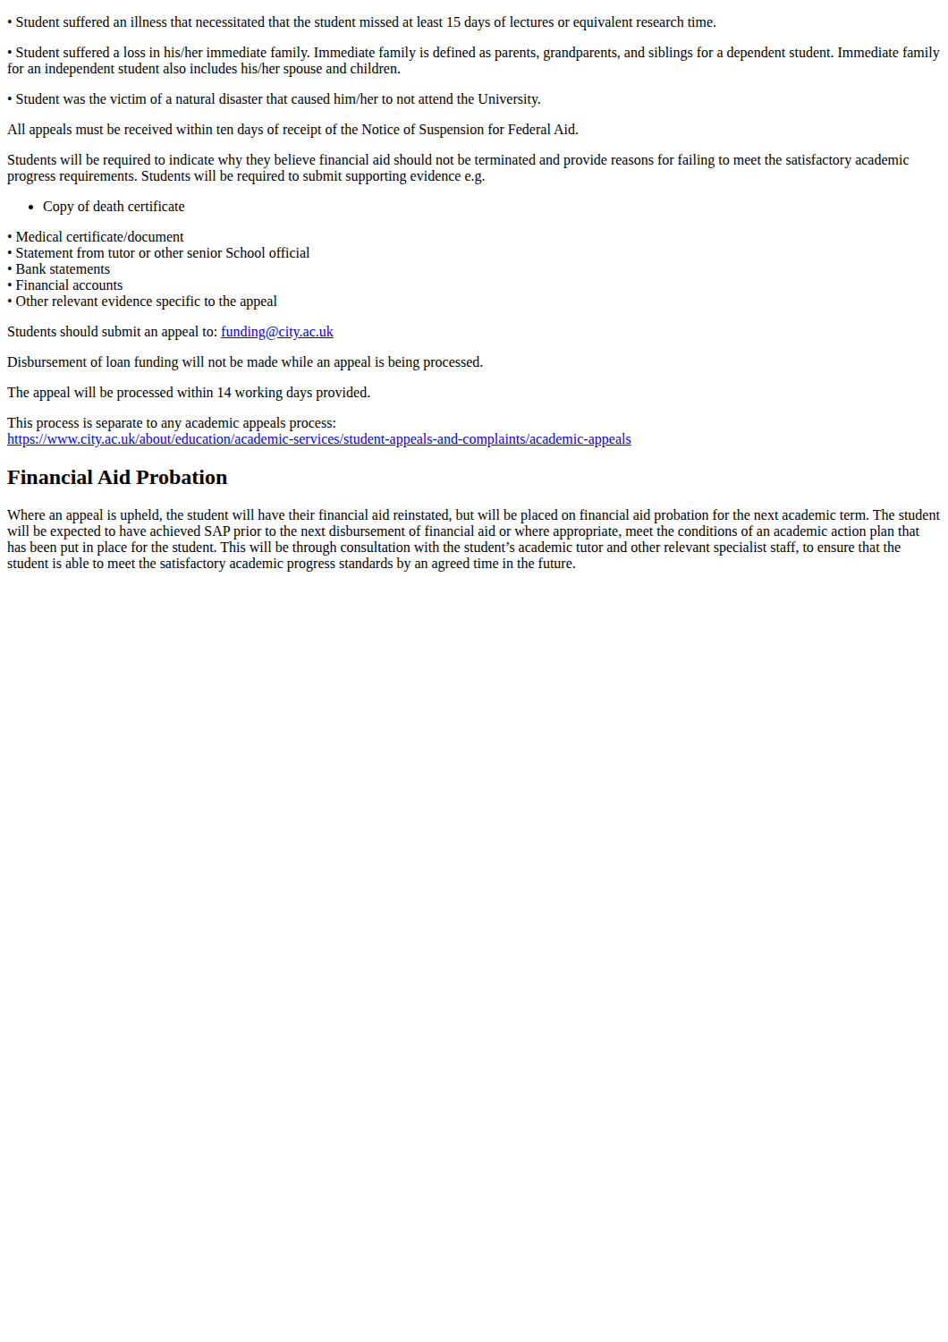• Student suffered an illness that necessitated that the student missed at least 15 days of lectures or equivalent research time.
• Student suffered a loss in his/her immediate family. Immediate family is defined as parents, grandparents, and siblings for a dependent student. Immediate family for an independent student also includes his/her spouse and children.
• Student was the victim of a natural disaster that caused him/her to not attend the University.
All appeals must be received within ten days of receipt of the Notice of Suspension for Federal Aid.
Students will be required to indicate why they believe financial aid should not be terminated and provide reasons for failing to meet the satisfactory academic progress requirements. Students will be required to submit supporting evidence e.g.
Copy of death certificate
• Medical certificate/document
• Statement from tutor or other senior School official
• Bank statements
• Financial accounts
• Other relevant evidence specific to the appeal
Students should submit an appeal to: funding@city.ac.uk
Disbursement of loan funding will not be made while an appeal is being processed.
The appeal will be processed within 14 working days provided.
This process is separate to any academic appeals process:
https://www.city.ac.uk/about/education/academic-services/student-appeals-and-complaints/academic-appeals
Financial Aid Probation
Where an appeal is upheld, the student will have their financial aid reinstated, but will be placed on financial aid probation for the next academic term. The student will be expected to have achieved SAP prior to the next disbursement of financial aid or where appropriate, meet the conditions of an academic action plan that has been put in place for the student. This will be through consultation with the student’s academic tutor and other relevant specialist staff, to ensure that the student is able to meet the satisfactory academic progress standards by an agreed time in the future.